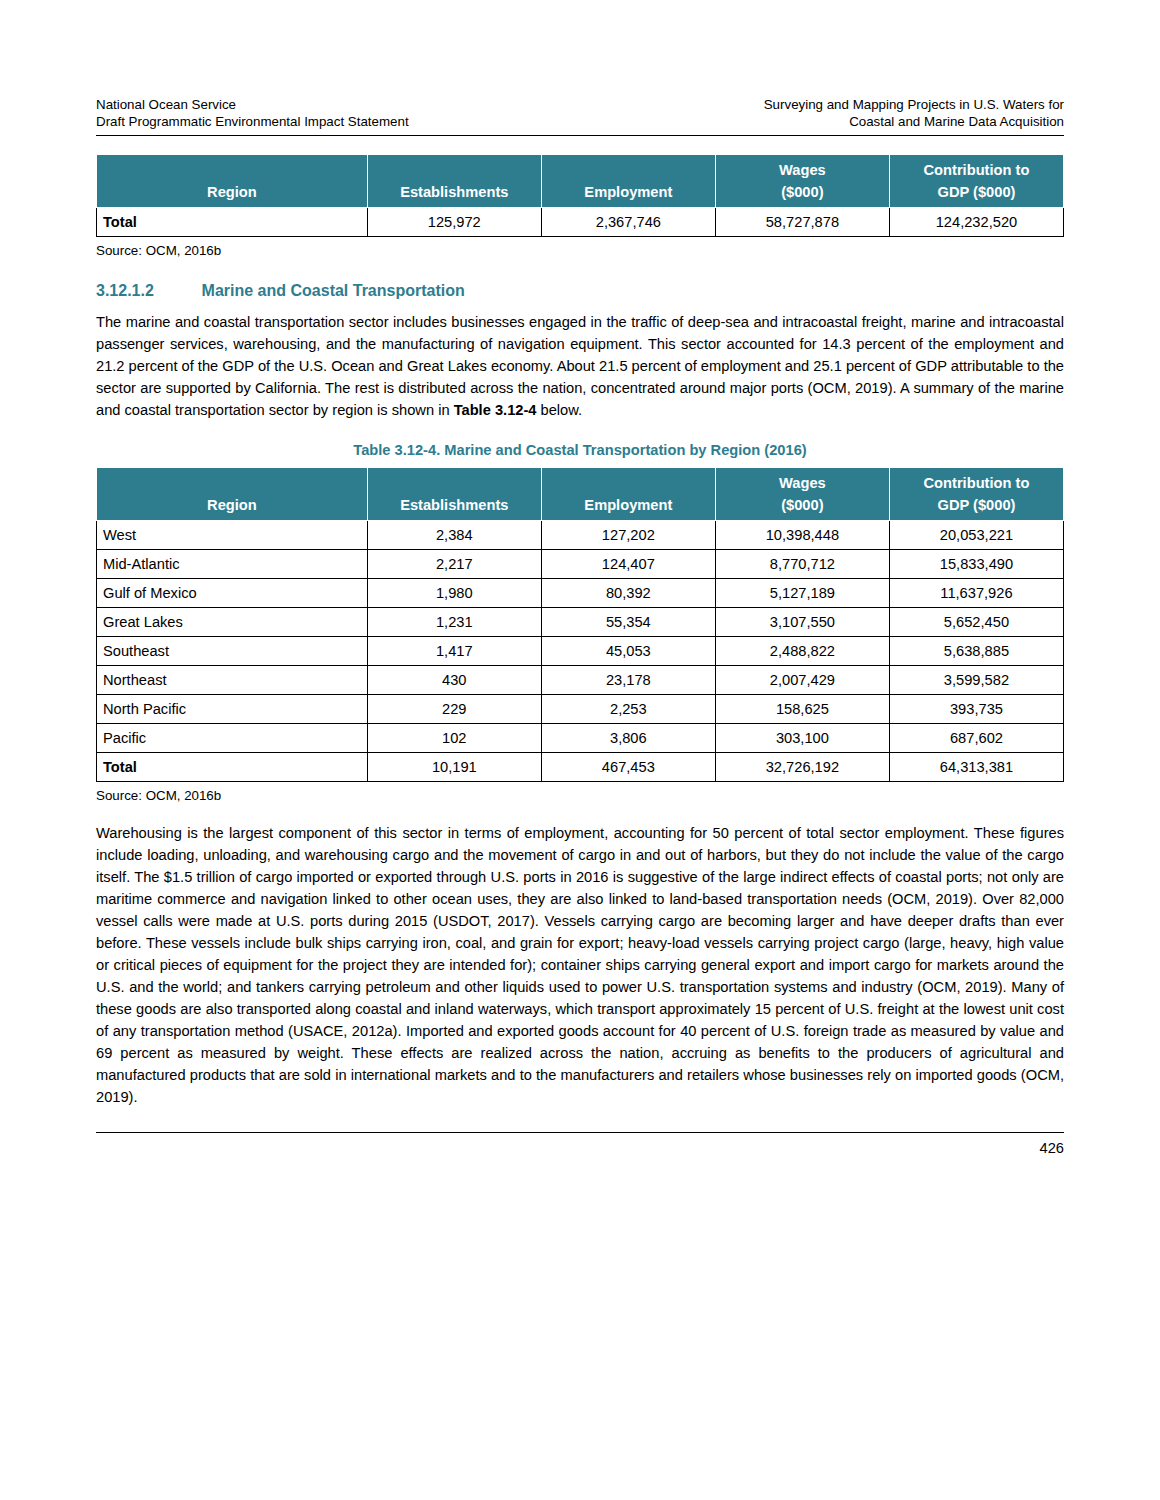National Ocean Service
Draft Programmatic Environmental Impact Statement
Surveying and Mapping Projects in U.S. Waters for
Coastal and Marine Data Acquisition
| Region | Establishments | Employment | Wages ($000) | Contribution to GDP ($000) |
| --- | --- | --- | --- | --- |
| Total | 125,972 | 2,367,746 | 58,727,878 | 124,232,520 |
Source: OCM, 2016b
3.12.1.2 Marine and Coastal Transportation
The marine and coastal transportation sector includes businesses engaged in the traffic of deep-sea and intracoastal freight, marine and intracoastal passenger services, warehousing, and the manufacturing of navigation equipment. This sector accounted for 14.3 percent of the employment and 21.2 percent of the GDP of the U.S. Ocean and Great Lakes economy. About 21.5 percent of employment and 25.1 percent of GDP attributable to the sector are supported by California. The rest is distributed across the nation, concentrated around major ports (OCM, 2019). A summary of the marine and coastal transportation sector by region is shown in Table 3.12-4 below.
Table 3.12-4. Marine and Coastal Transportation by Region (2016)
| Region | Establishments | Employment | Wages ($000) | Contribution to GDP ($000) |
| --- | --- | --- | --- | --- |
| West | 2,384 | 127,202 | 10,398,448 | 20,053,221 |
| Mid-Atlantic | 2,217 | 124,407 | 8,770,712 | 15,833,490 |
| Gulf of Mexico | 1,980 | 80,392 | 5,127,189 | 11,637,926 |
| Great Lakes | 1,231 | 55,354 | 3,107,550 | 5,652,450 |
| Southeast | 1,417 | 45,053 | 2,488,822 | 5,638,885 |
| Northeast | 430 | 23,178 | 2,007,429 | 3,599,582 |
| North Pacific | 229 | 2,253 | 158,625 | 393,735 |
| Pacific | 102 | 3,806 | 303,100 | 687,602 |
| Total | 10,191 | 467,453 | 32,726,192 | 64,313,381 |
Source: OCM, 2016b
Warehousing is the largest component of this sector in terms of employment, accounting for 50 percent of total sector employment. These figures include loading, unloading, and warehousing cargo and the movement of cargo in and out of harbors, but they do not include the value of the cargo itself. The $1.5 trillion of cargo imported or exported through U.S. ports in 2016 is suggestive of the large indirect effects of coastal ports; not only are maritime commerce and navigation linked to other ocean uses, they are also linked to land-based transportation needs (OCM, 2019). Over 82,000 vessel calls were made at U.S. ports during 2015 (USDOT, 2017). Vessels carrying cargo are becoming larger and have deeper drafts than ever before. These vessels include bulk ships carrying iron, coal, and grain for export; heavy-load vessels carrying project cargo (large, heavy, high value or critical pieces of equipment for the project they are intended for); container ships carrying general export and import cargo for markets around the U.S. and the world; and tankers carrying petroleum and other liquids used to power U.S. transportation systems and industry (OCM, 2019). Many of these goods are also transported along coastal and inland waterways, which transport approximately 15 percent of U.S. freight at the lowest unit cost of any transportation method (USACE, 2012a). Imported and exported goods account for 40 percent of U.S. foreign trade as measured by value and 69 percent as measured by weight. These effects are realized across the nation, accruing as benefits to the producers of agricultural and manufactured products that are sold in international markets and to the manufacturers and retailers whose businesses rely on imported goods (OCM, 2019).
426